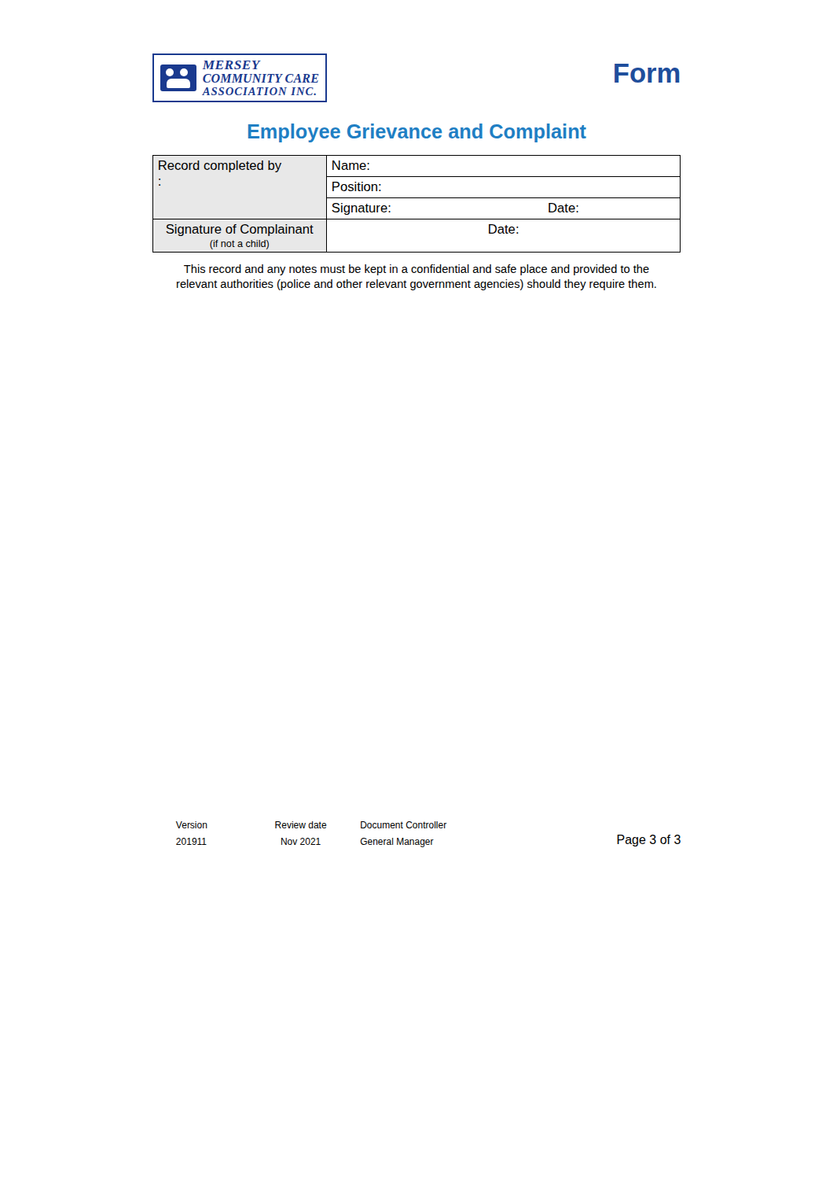MERSEY
COMMUNITY CARE
ASSOCIATION INC.
Form
Employee Grievance and Complaint
| Record completed by : | Name: |
| Position: |
| Signature: Date: |
| Signature of Complainant (if not a child) | Date: |
This record and any notes must be kept in a confidential and safe place and provided to the relevant authorities (police and other relevant government agencies) should they require them.
Version
Review date
Document Controller
201911
Nov 2021
General Manager
Page 3 of 3